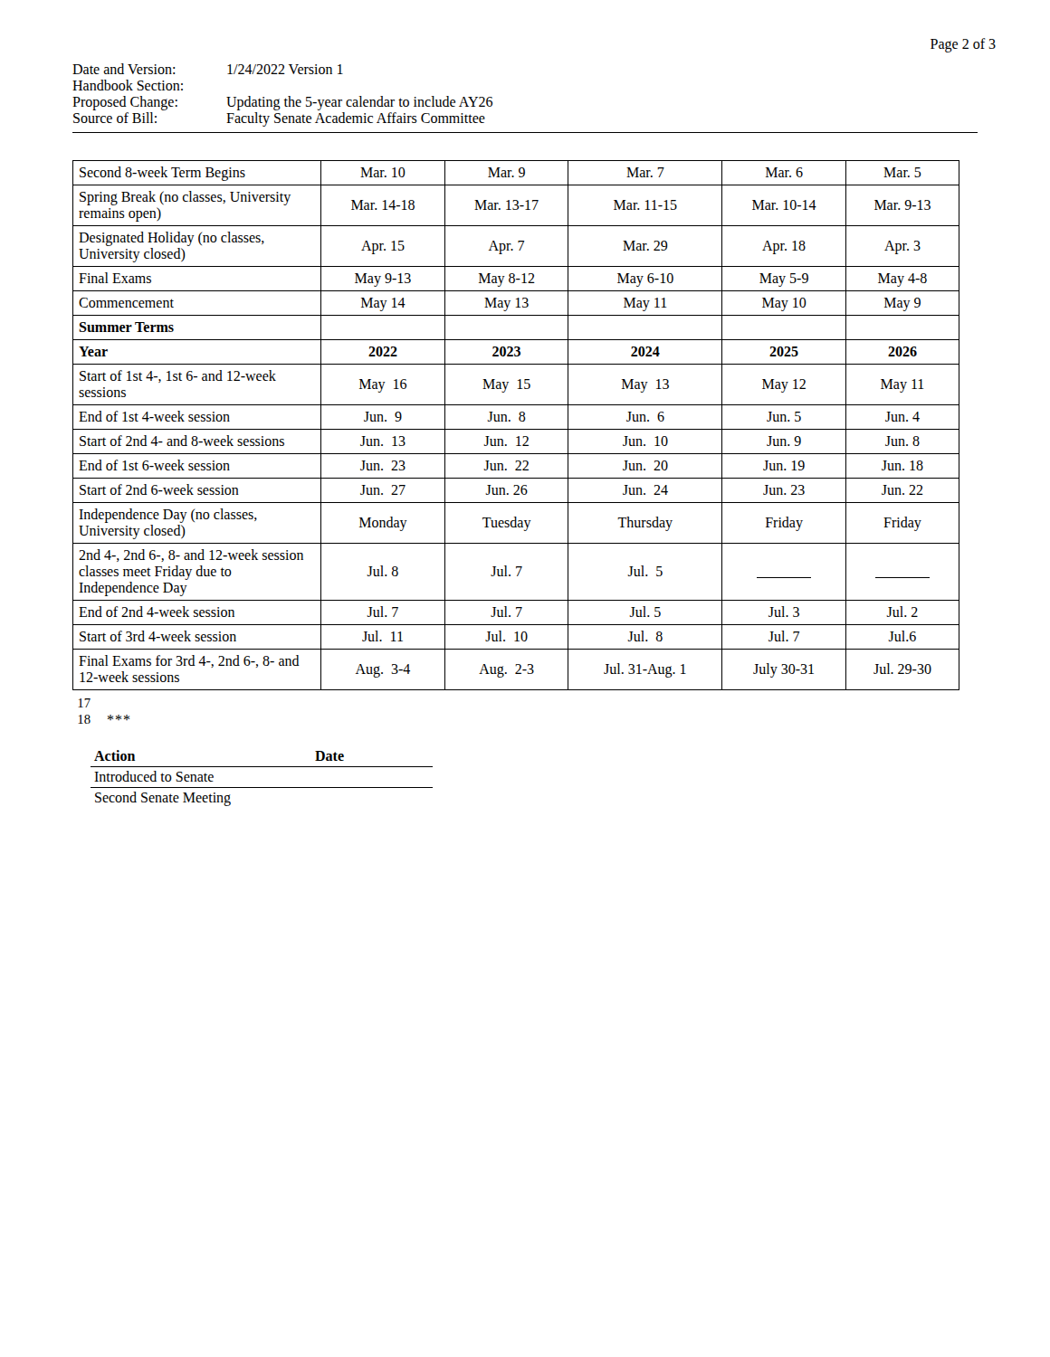Page 2 of 3
| Date and Version: | 1/24/2022 Version 1 |
| Handbook Section: | |
| Proposed Change: | Updating the 5-year calendar to include AY26 |
| Source of Bill: | Faculty Senate Academic Affairs Committee |
| Second 8-week Term Begins | Mar. 10 | Mar. 9 | Mar. 7 | Mar. 6 | Mar. 5 |
| Spring Break (no classes, University remains open) | Mar. 14-18 | Mar. 13-17 | Mar. 11-15 | Mar. 10-14 | Mar. 9-13 |
| Designated Holiday (no classes, University closed) | Apr. 15 | Apr. 7 | Mar. 29 | Apr. 18 | Apr. 3 |
| Final Exams | May 9-13 | May 8-12 | May 6-10 | May 5-9 | May 4-8 |
| Commencement | May 14 | May 13 | May 11 | May 10 | May 9 |
| Summer Terms | | | | | |
| Year | 2022 | 2023 | 2024 | 2025 | 2026 |
| Start of 1st 4-, 1st 6- and 12-week sessions | May 16 | May 15 | May 13 | May 12 | May 11 |
| End of 1st 4-week session | Jun. 9 | Jun. 8 | Jun. 6 | Jun. 5 | Jun. 4 |
| Start of 2nd 4- and 8-week sessions | Jun. 13 | Jun. 12 | Jun. 10 | Jun. 9 | Jun. 8 |
| End of 1st 6-week session | Jun. 23 | Jun. 22 | Jun. 20 | Jun. 19 | Jun. 18 |
| Start of 2nd 6-week session | Jun. 27 | Jun. 26 | Jun. 24 | Jun. 23 | Jun. 22 |
| Independence Day (no classes, University closed) | Monday | Tuesday | Thursday | Friday | Friday |
| 2nd 4-, 2nd 6-, 8- and 12-week session classes meet Friday due to Independence Day | Jul. 8 | Jul. 7 | Jul. 5 | | |
| End of 2nd 4-week session | Jul. 7 | Jul. 7 | Jul. 5 | Jul. 3 | Jul. 2 |
| Start of 3rd 4-week session | Jul. 11 | Jul. 10 | Jul. 8 | Jul. 7 | Jul.6 |
| Final Exams for 3rd 4-, 2nd 6-, 8- and 12-week sessions | Aug. 3-4 | Aug. 2-3 | Jul. 31-Aug. 1 | July 30-31 | Jul. 29-30 |
17
18
***
| Action | Date |
| Introduced to Senate | |
| Second Senate Meeting | |